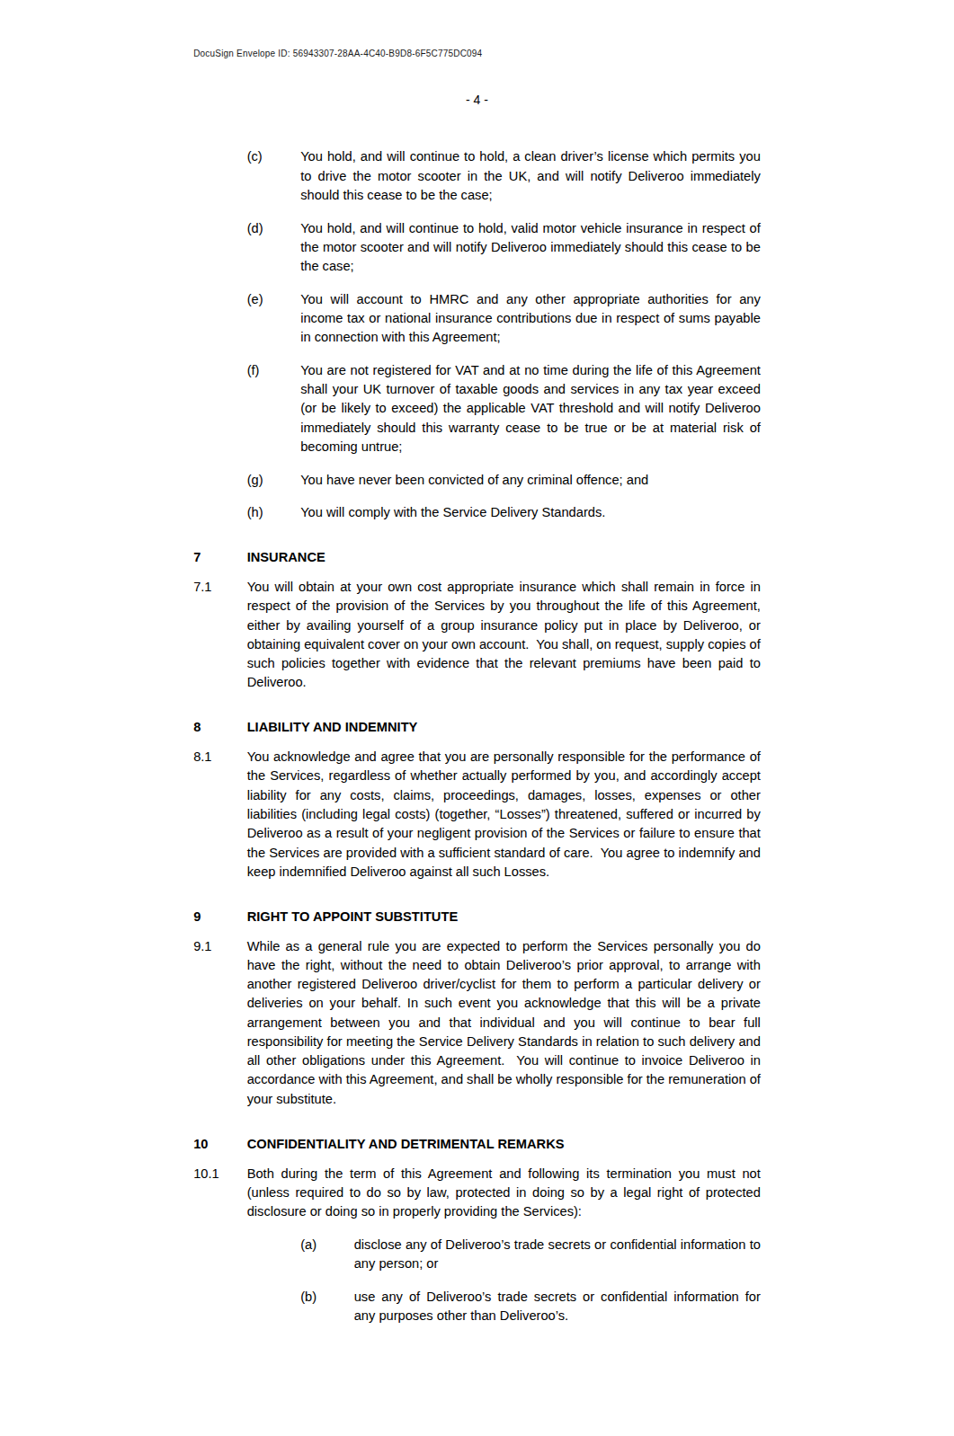DocuSign Envelope ID: 56943307-28AA-4C40-B9D8-6F5C775DC094
- 4 -
(c)
You hold, and will continue to hold, a clean driver’s license which permits you to drive the motor scooter in the UK, and will notify Deliveroo immediately should this cease to be the case;
(d)
You hold, and will continue to hold, valid motor vehicle insurance in respect of the motor scooter and will notify Deliveroo immediately should this cease to be the case;
(e)
You will account to HMRC and any other appropriate authorities for any income tax or national insurance contributions due in respect of sums payable in connection with this Agreement;
(f)
You are not registered for VAT and at no time during the life of this Agreement shall your UK turnover of taxable goods and services in any tax year exceed (or be likely to exceed) the applicable VAT threshold and will notify Deliveroo immediately should this warranty cease to be true or be at material risk of becoming untrue;
(g)
You have never been convicted of any criminal offence; and
(h)
You will comply with the Service Delivery Standards.
7
INSURANCE
7.1
You will obtain at your own cost appropriate insurance which shall remain in force in respect of the provision of the Services by you throughout the life of this Agreement, either by availing yourself of a group insurance policy put in place by Deliveroo, or obtaining equivalent cover on your own account. You shall, on request, supply copies of such policies together with evidence that the relevant premiums have been paid to Deliveroo.
8
LIABILITY AND INDEMNITY
8.1
You acknowledge and agree that you are personally responsible for the performance of the Services, regardless of whether actually performed by you, and accordingly accept liability for any costs, claims, proceedings, damages, losses, expenses or other liabilities (including legal costs) (together, “Losses”) threatened, suffered or incurred by Deliveroo as a result of your negligent provision of the Services or failure to ensure that the Services are provided with a sufficient standard of care. You agree to indemnify and keep indemnified Deliveroo against all such Losses.
9
RIGHT TO APPOINT SUBSTITUTE
9.1
While as a general rule you are expected to perform the Services personally you do have the right, without the need to obtain Deliveroo’s prior approval, to arrange with another registered Deliveroo driver/cyclist for them to perform a particular delivery or deliveries on your behalf. In such event you acknowledge that this will be a private arrangement between you and that individual and you will continue to bear full responsibility for meeting the Service Delivery Standards in relation to such delivery and all other obligations under this Agreement. You will continue to invoice Deliveroo in accordance with this Agreement, and shall be wholly responsible for the remuneration of your substitute.
10
CONFIDENTIALITY AND DETRIMENTAL REMARKS
10.1
Both during the term of this Agreement and following its termination you must not (unless required to do so by law, protected in doing so by a legal right of protected disclosure or doing so in properly providing the Services):
(a)
disclose any of Deliveroo’s trade secrets or confidential information to any person; or
(b)
use any of Deliveroo’s trade secrets or confidential information for any purposes other than Deliveroo’s.